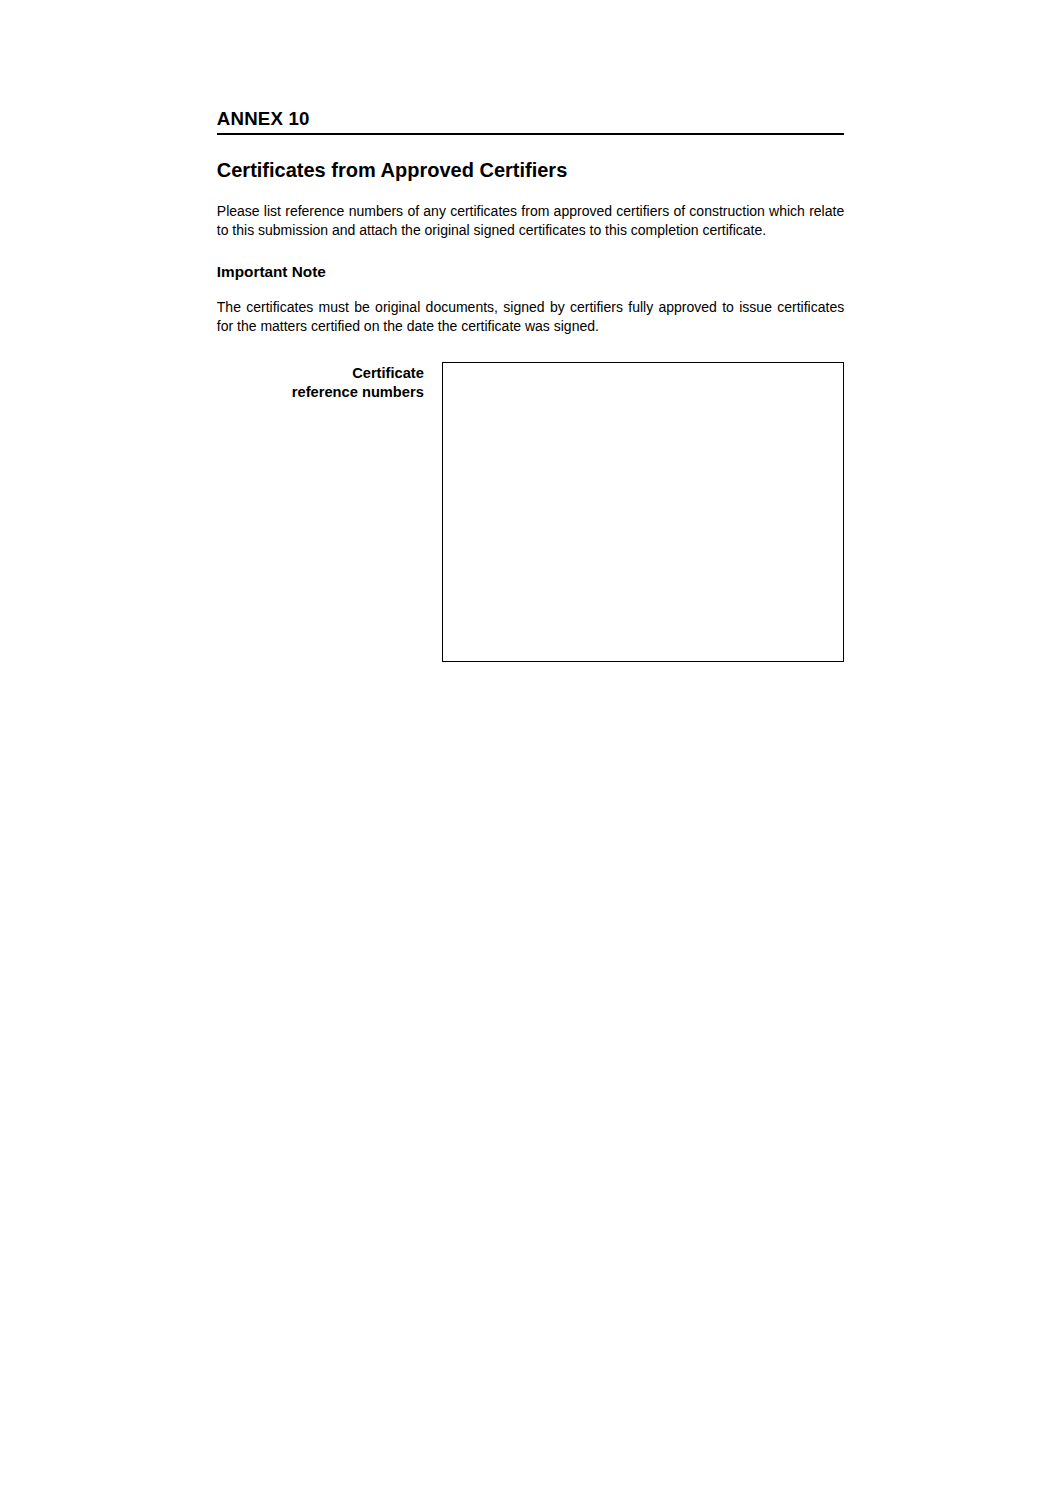ANNEX 10
Certificates from Approved Certifiers
Please list reference numbers of any certificates from approved certifiers of construction which relate to this submission and attach the original signed certificates to this completion certificate.
Important Note
The certificates must be original documents, signed by certifiers fully approved to issue certificates for the matters certified on the date the certificate was signed.
Certificate
reference numbers